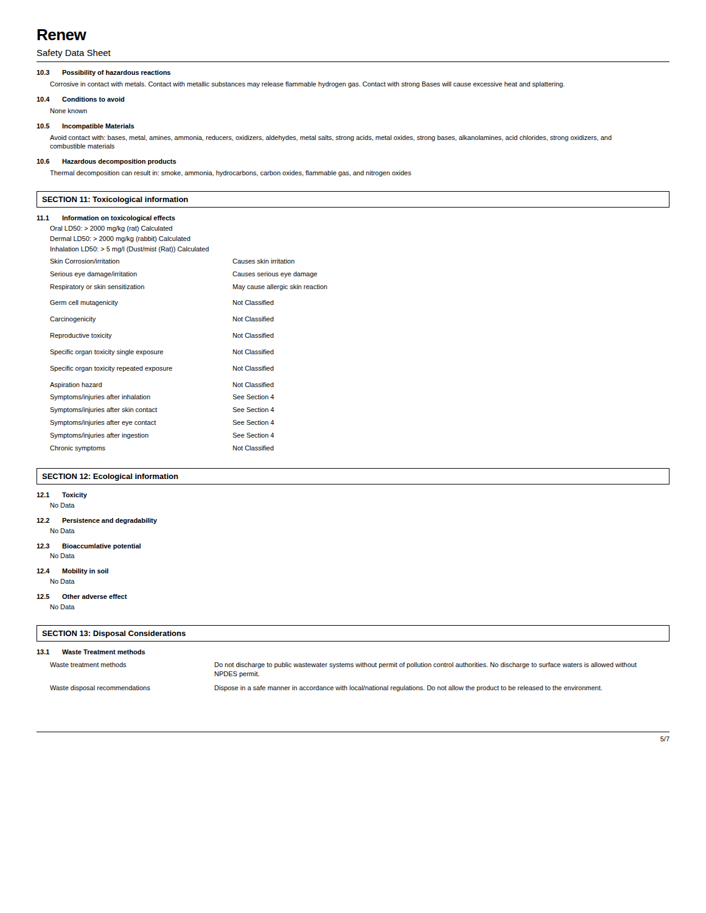Renew
Safety Data Sheet
10.3 Possibility of hazardous reactions
Corrosive in contact with metals. Contact with metallic substances may release flammable hydrogen gas. Contact with strong Bases will cause excessive heat and splattering.
10.4 Conditions to avoid
None known
10.5 Incompatible Materials
Avoid contact with: bases, metal, amines, ammonia, reducers, oxidizers, aldehydes, metal salts, strong acids, metal oxides, strong bases, alkanolamines, acid chlorides, strong oxidizers, and combustible materials
10.6 Hazardous decomposition products
Thermal decomposition can result in: smoke, ammonia, hydrocarbons, carbon oxides, flammable gas, and nitrogen oxides
SECTION 11: Toxicological information
11.1 Information on toxicological effects
Oral LD50: > 2000 mg/kg (rat) Calculated
Dermal LD50: > 2000 mg/kg (rabbit) Calculated
Inhalation LD50: > 5 mg/l (Dust/mist (Rat)) Calculated
| Skin Corrosion/irritation | Causes skin irritation |
| Serious eye damage/irritation | Causes serious eye damage |
| Respiratory or skin sensitization | May cause allergic skin reaction |
| Germ cell mutagenicity | Not Classified |
| Carcinogenicity | Not Classified |
| Reproductive toxicity | Not Classified |
| Specific organ toxicity single exposure | Not Classified |
| Specific organ toxicity repeated exposure | Not Classified |
| Aspiration hazard | Not Classified |
| Symptoms/injuries after inhalation | See Section 4 |
| Symptoms/injuries after skin contact | See Section 4 |
| Symptoms/injuries after eye contact | See Section 4 |
| Symptoms/injuries after ingestion | See Section 4 |
| Chronic symptoms | Not Classified |
SECTION 12: Ecological information
12.1 Toxicity
No Data
12.2 Persistence and degradability
No Data
12.3 Bioaccumlative potential
No Data
12.4 Mobility in soil
No Data
12.5 Other adverse effect
No Data
SECTION 13: Disposal Considerations
13.1 Waste Treatment methods
| Waste treatment methods | Do not discharge to public wastewater systems without permit of pollution control authorities. No discharge to surface waters is allowed without NPDES permit. |
| Waste disposal recommendations | Dispose in a safe manner in accordance with local/national regulations. Do not allow the product to be released to the environment. |
5/7